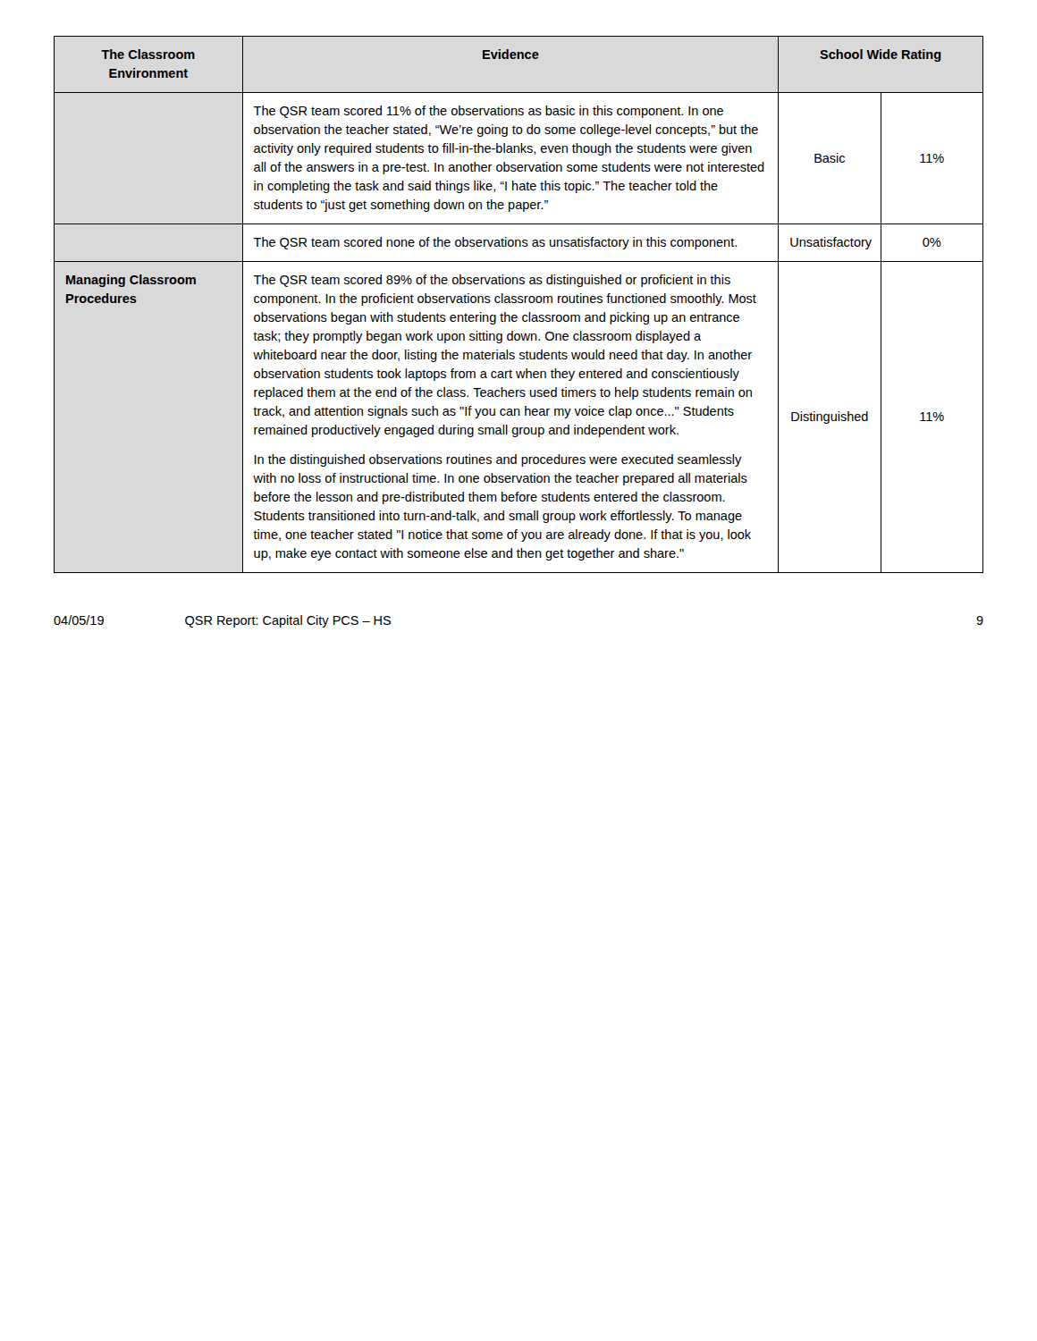| The Classroom Environment | Evidence | School Wide Rating |
| --- | --- | --- |
| | The QSR team scored 11% of the observations as basic in this component. In one observation the teacher stated, “We’re going to do some college-level concepts,” but the activity only required students to fill-in-the-blanks, even though the students were given all of the answers in a pre-test. In another observation some students were not interested in completing the task and said things like, “I hate this topic.” The teacher told the students to “just get something down on the paper.” | Basic | 11% |
| | The QSR team scored none of the observations as unsatisfactory in this component. | Unsatisfactory | 0% |
| Managing Classroom Procedures | The QSR team scored 89% of the observations as distinguished or proficient in this component. In the proficient observations classroom routines functioned smoothly. Most observations began with students entering the classroom and picking up an entrance task; they promptly began work upon sitting down. One classroom displayed a whiteboard near the door, listing the materials students would need that day. In another observation students took laptops from a cart when they entered and conscientiously replaced them at the end of the class. Teachers used timers to help students remain on track, and attention signals such as "If you can hear my voice clap once..." Students remained productively engaged during small group and independent work. In the distinguished observations routines and procedures were executed seamlessly with no loss of instructional time. In one observation the teacher prepared all materials before the lesson and pre-distributed them before students entered the classroom. Students transitioned into turn-and-talk, and small group work effortlessly. To manage time, one teacher stated "I notice that some of you are already done. If that is you, look up, make eye contact with someone else and then get together and share." | Distinguished | 11% |
04/05/19 QSR Report: Capital City PCS – HS 9